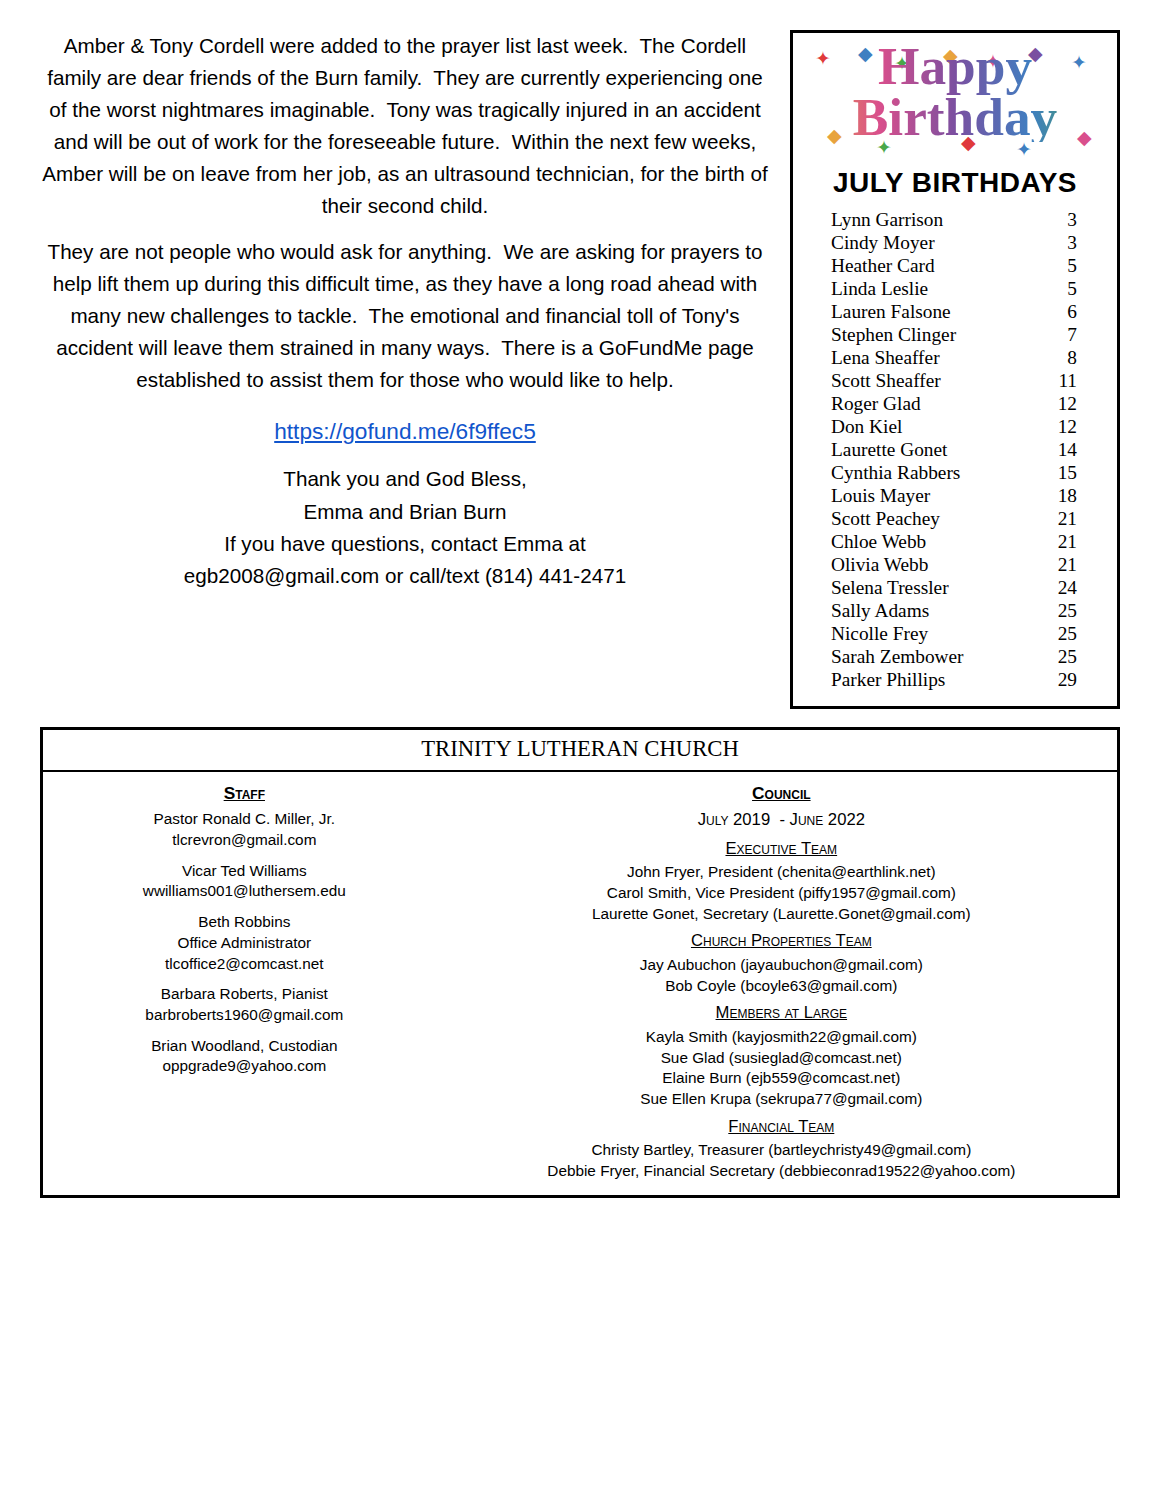Amber & Tony Cordell were added to the prayer list last week. The Cordell family are dear friends of the Burn family. They are currently experiencing one of the worst nightmares imaginable. Tony was tragically injured in an accident and will be out of work for the foreseeable future. Within the next few weeks, Amber will be on leave from her job, as an ultrasound technician, for the birth of their second child.
They are not people who would ask for anything. We are asking for prayers to help lift them up during this difficult time, as they have a long road ahead with many new challenges to tackle. The emotional and financial toll of Tony's accident will leave them strained in many ways. There is a GoFundMe page established to assist them for those who would like to help.
https://gofund.me/6f9ffec5
Thank you and God Bless,
Emma and Brian Burn
If you have questions, contact Emma at
egb2008@gmail.com or call/text (814) 441-2471
✦ ◆ ✦ ◆ ✦ ◆ ✦ ◆ ✦ ◆ ✦ ◆
Happy
Birthday
JULY BIRTHDAYS
| Lynn Garrison | 3 |
| Cindy Moyer | 3 |
| Heather Card | 5 |
| Linda Leslie | 5 |
| Lauren Falsone | 6 |
| Stephen Clinger | 7 |
| Lena Sheaffer | 8 |
| Scott Sheaffer | 11 |
| Roger Glad | 12 |
| Don Kiel | 12 |
| Laurette Gonet | 14 |
| Cynthia Rabbers | 15 |
| Louis Mayer | 18 |
| Scott Peachey | 21 |
| Chloe Webb | 21 |
| Olivia Webb | 21 |
| Selena Tressler | 24 |
| Sally Adams | 25 |
| Nicolle Frey | 25 |
| Sarah Zembower | 25 |
| Parker Phillips | 29 |
TRINITY LUTHERAN CHURCH
Staff
Pastor Ronald C. Miller, Jr.
tlcrevron@gmail.com
Vicar Ted Williams
wwilliams001@luthersem.edu
Beth Robbins
Office Administrator
tlcoffice2@comcast.net
Barbara Roberts, Pianist
barbroberts1960@gmail.com
Brian Woodland, Custodian
oppgrade9@yahoo.com
Council
July 2019 - June 2022
Executive Team John Fryer, President (chenita@earthlink.net)
Carol Smith, Vice President (piffy1957@gmail.com)
Laurette Gonet, Secretary (Laurette.Gonet@gmail.com) Church Properties Team Jay Aubuchon (jayaubuchon@gmail.com)
Bob Coyle (bcoyle63@gmail.com) Members at Large Kayla Smith (kayjosmith22@gmail.com)
Sue Glad (susieglad@comcast.net)
Elaine Burn (ejb559@comcast.net)
Sue Ellen Krupa (sekrupa77@gmail.com) Financial Team Christy Bartley, Treasurer (bartleychristy49@gmail.com)
Debbie Fryer, Financial Secretary (debbieconrad19522@yahoo.com)